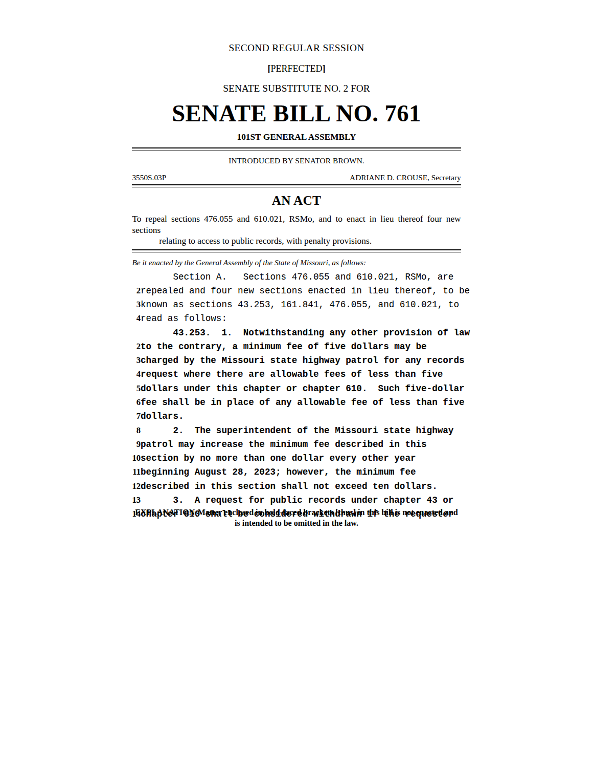SECOND REGULAR SESSION
[PERFECTED]
SENATE SUBSTITUTE NO. 2 FOR
SENATE BILL NO. 761
101ST GENERAL ASSEMBLY
INTRODUCED BY SENATOR BROWN.
3550S.03P ADRIANE D. CROUSE, Secretary
AN ACT
To repeal sections 476.055 and 610.021, RSMo, and to enact in lieu thereof four new sections relating to access to public records, with penalty provisions.
Be it enacted by the General Assembly of the State of Missouri, as follows:
| | Section A. Sections 476.055 and 610.021, RSMo, are |
| 2 | repealed and four new sections enacted in lieu thereof, to be |
| 3 | known as sections 43.253, 161.841, 476.055, and 610.021, to |
| 4 | read as follows: |
| | 43.253. 1. Notwithstanding any other provision of law |
| 2 | to the contrary, a minimum fee of five dollars may be |
| 3 | charged by the Missouri state highway patrol for any records |
| 4 | request where there are allowable fees of less than five |
| 5 | dollars under this chapter or chapter 610. Such five-dollar |
| 6 | fee shall be in place of any allowable fee of less than five |
| 7 | dollars. |
| 8 | 2. The superintendent of the Missouri state highway |
| 9 | patrol may increase the minimum fee described in this |
| 10 | section by no more than one dollar every other year |
| 11 | beginning August 28, 2023; however, the minimum fee |
| 12 | described in this section shall not exceed ten dollars. |
| 13 | 3. A request for public records under chapter 43 or |
| 14 | chapter 610 shall be considered withdrawn if the requester |
EXPLANATION-Matter enclosed in bold-faced brackets [thus] in this bill is not enacted and is intended to be omitted in the law.